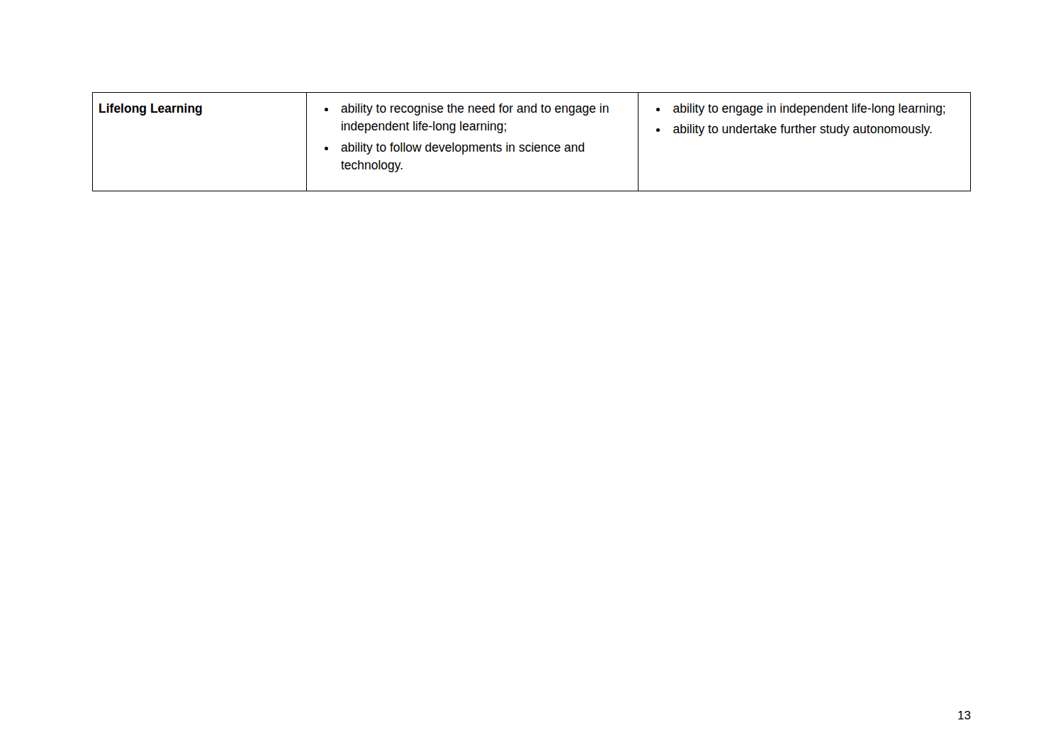| Lifelong Learning | ability to recognise the need for and to engage in independent life-long learning; ability to follow developments in science and technology. | ability to engage in independent life-long learning; ability to undertake further study autonomously. |
13